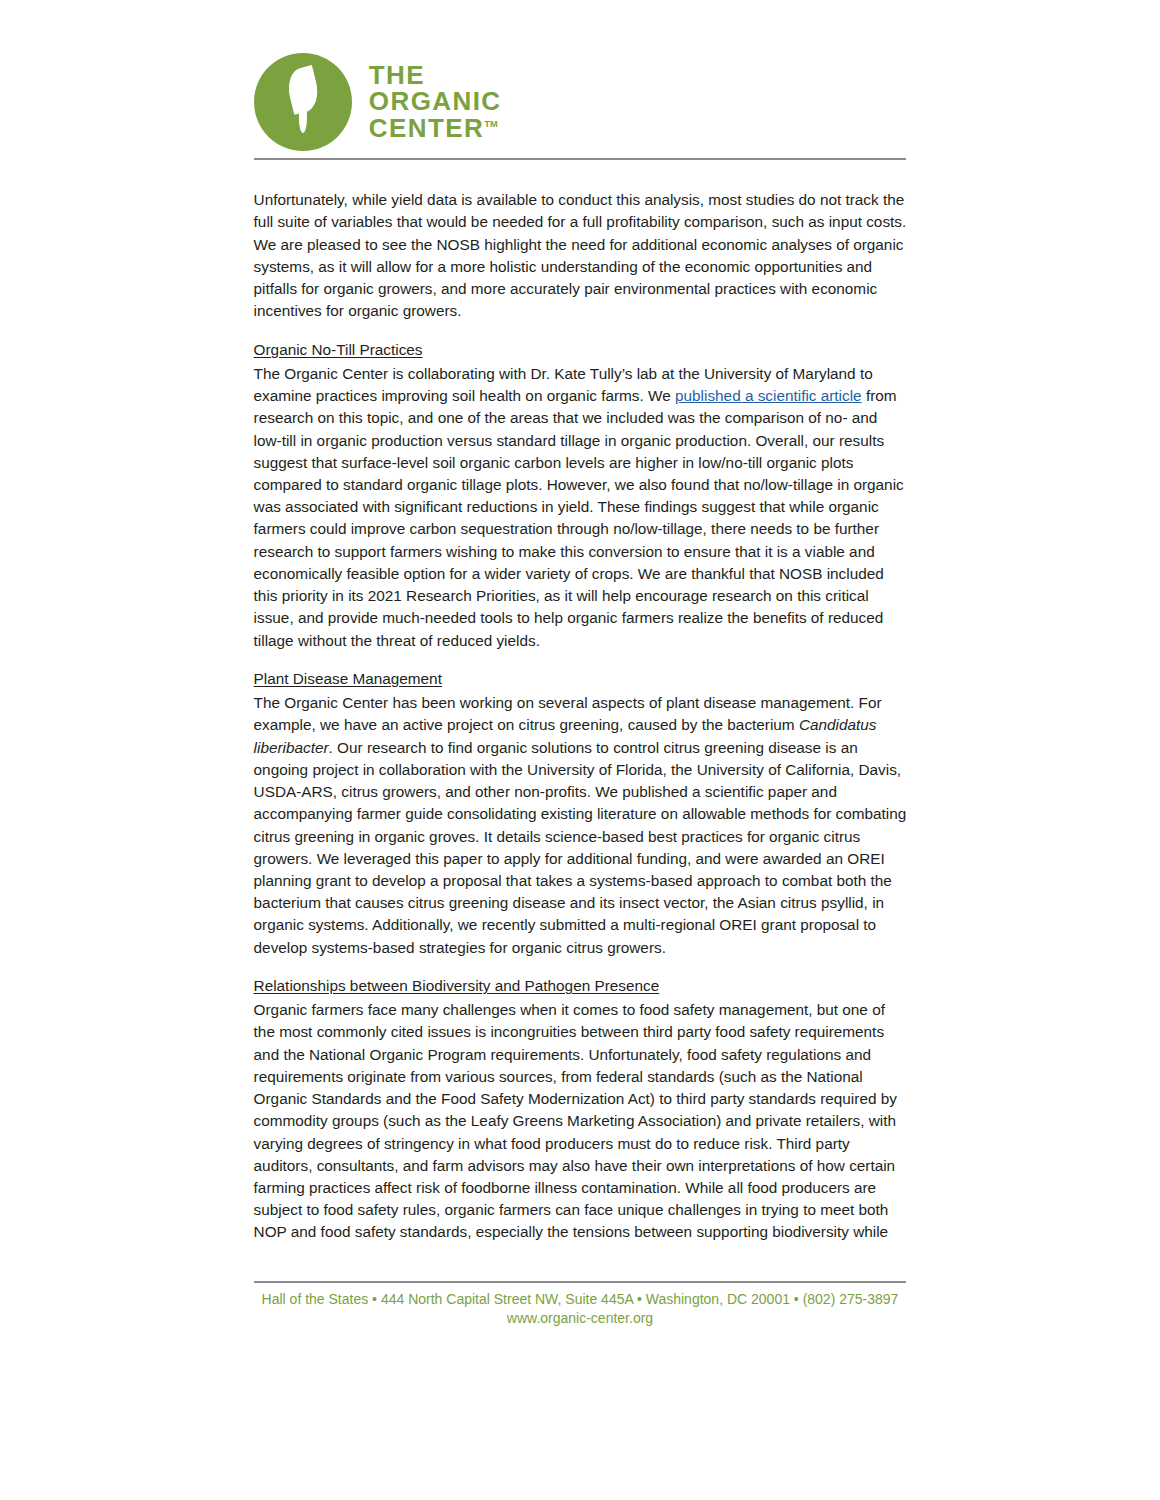The
Organic
CenterTM
Unfortunately, while yield data is available to conduct this analysis, most studies do not track the full suite of variables that would be needed for a full profitability comparison, such as input costs. We are pleased to see the NOSB highlight the need for additional economic analyses of organic systems, as it will allow for a more holistic understanding of the economic opportunities and pitfalls for organic growers, and more accurately pair environmental practices with economic incentives for organic growers.
Organic No-Till Practices
The Organic Center is collaborating with Dr. Kate Tully’s lab at the University of Maryland to examine practices improving soil health on organic farms. We published a scientific article from research on this topic, and one of the areas that we included was the comparison of no- and low-till in organic production versus standard tillage in organic production. Overall, our results suggest that surface-level soil organic carbon levels are higher in low/no-till organic plots compared to standard organic tillage plots. However, we also found that no/low-tillage in organic was associated with significant reductions in yield. These findings suggest that while organic farmers could improve carbon sequestration through no/low-tillage, there needs to be further research to support farmers wishing to make this conversion to ensure that it is a viable and economically feasible option for a wider variety of crops. We are thankful that NOSB included this priority in its 2021 Research Priorities, as it will help encourage research on this critical issue, and provide much-needed tools to help organic farmers realize the benefits of reduced tillage without the threat of reduced yields.
Plant Disease Management
The Organic Center has been working on several aspects of plant disease management. For example, we have an active project on citrus greening, caused by the bacterium Candidatus liberibacter. Our research to find organic solutions to control citrus greening disease is an ongoing project in collaboration with the University of Florida, the University of California, Davis, USDA-ARS, citrus growers, and other non-profits. We published a scientific paper and accompanying farmer guide consolidating existing literature on allowable methods for combating citrus greening in organic groves. It details science-based best practices for organic citrus growers. We leveraged this paper to apply for additional funding, and were awarded an OREI planning grant to develop a proposal that takes a systems-based approach to combat both the bacterium that causes citrus greening disease and its insect vector, the Asian citrus psyllid, in organic systems. Additionally, we recently submitted a multi-regional OREI grant proposal to develop systems-based strategies for organic citrus growers.
Relationships between Biodiversity and Pathogen Presence
Organic farmers face many challenges when it comes to food safety management, but one of the most commonly cited issues is incongruities between third party food safety requirements and the National Organic Program requirements. Unfortunately, food safety regulations and requirements originate from various sources, from federal standards (such as the National Organic Standards and the Food Safety Modernization Act) to third party standards required by commodity groups (such as the Leafy Greens Marketing Association) and private retailers, with varying degrees of stringency in what food producers must do to reduce risk. Third party auditors, consultants, and farm advisors may also have their own interpretations of how certain farming practices affect risk of foodborne illness contamination. While all food producers are subject to food safety rules, organic farmers can face unique challenges in trying to meet both NOP and food safety standards, especially the tensions between supporting biodiversity while
Hall of the States • 444 North Capital Street NW, Suite 445A • Washington, DC 20001 • (802) 275-3897
www.organic-center.org